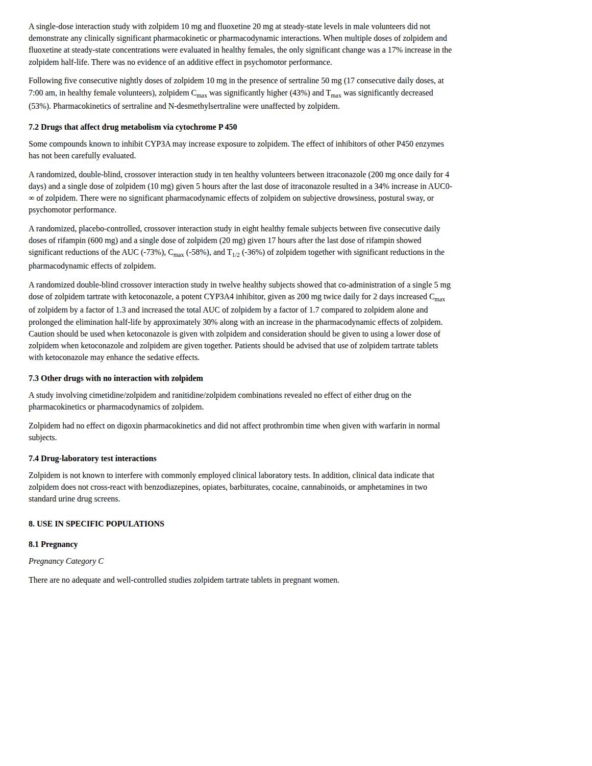A single-dose interaction study with zolpidem 10 mg and fluoxetine 20 mg at steady-state levels in male volunteers did not demonstrate any clinically significant pharmacokinetic or pharmacodynamic interactions. When multiple doses of zolpidem and fluoxetine at steady-state concentrations were evaluated in healthy females, the only significant change was a 17% increase in the zolpidem half-life. There was no evidence of an additive effect in psychomotor performance.
Following five consecutive nightly doses of zolpidem 10 mg in the presence of sertraline 50 mg (17 consecutive daily doses, at 7:00 am, in healthy female volunteers), zolpidem Cmax was significantly higher (43%) and Tmax was significantly decreased (53%). Pharmacokinetics of sertraline and N-desmethylsertraline were unaffected by zolpidem.
7.2 Drugs that affect drug metabolism via cytochrome P 450
Some compounds known to inhibit CYP3A may increase exposure to zolpidem. The effect of inhibitors of other P450 enzymes has not been carefully evaluated.
A randomized, double-blind, crossover interaction study in ten healthy volunteers between itraconazole (200 mg once daily for 4 days) and a single dose of zolpidem (10 mg) given 5 hours after the last dose of itraconazole resulted in a 34% increase in AUC0-∞ of zolpidem. There were no significant pharmacodynamic effects of zolpidem on subjective drowsiness, postural sway, or psychomotor performance.
A randomized, placebo-controlled, crossover interaction study in eight healthy female subjects between five consecutive daily doses of rifampin (600 mg) and a single dose of zolpidem (20 mg) given 17 hours after the last dose of rifampin showed significant reductions of the AUC (-73%), Cmax (-58%), and T1/2 (-36%) of zolpidem together with significant reductions in the pharmacodynamic effects of zolpidem.
A randomized double-blind crossover interaction study in twelve healthy subjects showed that co-administration of a single 5 mg dose of zolpidem tartrate with ketoconazole, a potent CYP3A4 inhibitor, given as 200 mg twice daily for 2 days increased Cmax of zolpidem by a factor of 1.3 and increased the total AUC of zolpidem by a factor of 1.7 compared to zolpidem alone and prolonged the elimination half-life by approximately 30% along with an increase in the pharmacodynamic effects of zolpidem. Caution should be used when ketoconazole is given with zolpidem and consideration should be given to using a lower dose of zolpidem when ketoconazole and zolpidem are given together. Patients should be advised that use of zolpidem tartrate tablets with ketoconazole may enhance the sedative effects.
7.3 Other drugs with no interaction with zolpidem
A study involving cimetidine/zolpidem and ranitidine/zolpidem combinations revealed no effect of either drug on the pharmacokinetics or pharmacodynamics of zolpidem.
Zolpidem had no effect on digoxin pharmacokinetics and did not affect prothrombin time when given with warfarin in normal subjects.
7.4 Drug-laboratory test interactions
Zolpidem is not known to interfere with commonly employed clinical laboratory tests. In addition, clinical data indicate that zolpidem does not cross-react with benzodiazepines, opiates, barbiturates, cocaine, cannabinoids, or amphetamines in two standard urine drug screens.
8. USE IN SPECIFIC POPULATIONS
8.1 Pregnancy
Pregnancy Category C
There are no adequate and well-controlled studies zolpidem tartrate tablets in pregnant women.